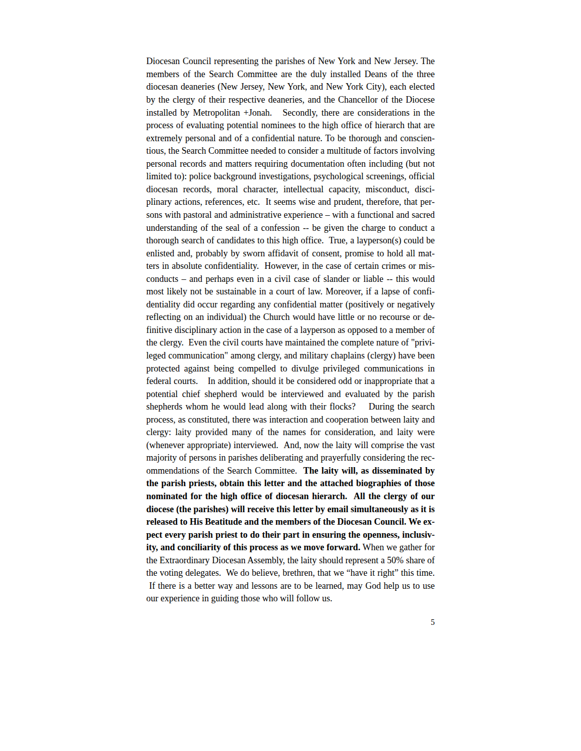Diocesan Council representing the parishes of New York and New Jersey. The members of the Search Committee are the duly installed Deans of the three diocesan deaneries (New Jersey, New York, and New York City), each elected by the clergy of their respective deaneries, and the Chancellor of the Diocese installed by Metropolitan +Jonah. Secondly, there are considerations in the process of evaluating potential nominees to the high office of hierarch that are extremely personal and of a confidential nature. To be thorough and conscientious, the Search Committee needed to consider a multitude of factors involving personal records and matters requiring documentation often including (but not limited to): police background investigations, psychological screenings, official diocesan records, moral character, intellectual capacity, misconduct, disciplinary actions, references, etc. It seems wise and prudent, therefore, that persons with pastoral and administrative experience – with a functional and sacred understanding of the seal of a confession -- be given the charge to conduct a thorough search of candidates to this high office. True, a layperson(s) could be enlisted and, probably by sworn affidavit of consent, promise to hold all matters in absolute confidentiality. However, in the case of certain crimes or misconducts – and perhaps even in a civil case of slander or liable -- this would most likely not be sustainable in a court of law. Moreover, if a lapse of confidentiality did occur regarding any confidential matter (positively or negatively reflecting on an individual) the Church would have little or no recourse or definitive disciplinary action in the case of a layperson as opposed to a member of the clergy. Even the civil courts have maintained the complete nature of "privileged communication" among clergy, and military chaplains (clergy) have been protected against being compelled to divulge privileged communications in federal courts. In addition, should it be considered odd or inappropriate that a potential chief shepherd would be interviewed and evaluated by the parish shepherds whom he would lead along with their flocks? During the search process, as constituted, there was interaction and cooperation between laity and clergy: laity provided many of the names for consideration, and laity were (whenever appropriate) interviewed. And, now the laity will comprise the vast majority of persons in parishes deliberating and prayerfully considering the recommendations of the Search Committee. The laity will, as disseminated by the parish priests, obtain this letter and the attached biographies of those nominated for the high office of diocesan hierarch. All the clergy of our diocese (the parishes) will receive this letter by email simultaneously as it is released to His Beatitude and the members of the Diocesan Council. We expect every parish priest to do their part in ensuring the openness, inclusivity, and conciliarity of this process as we move forward. When we gather for the Extraordinary Diocesan Assembly, the laity should represent a 50% share of the voting delegates. We do believe, brethren, that we “have it right” this time. If there is a better way and lessons are to be learned, may God help us to use our experience in guiding those who will follow us.
5